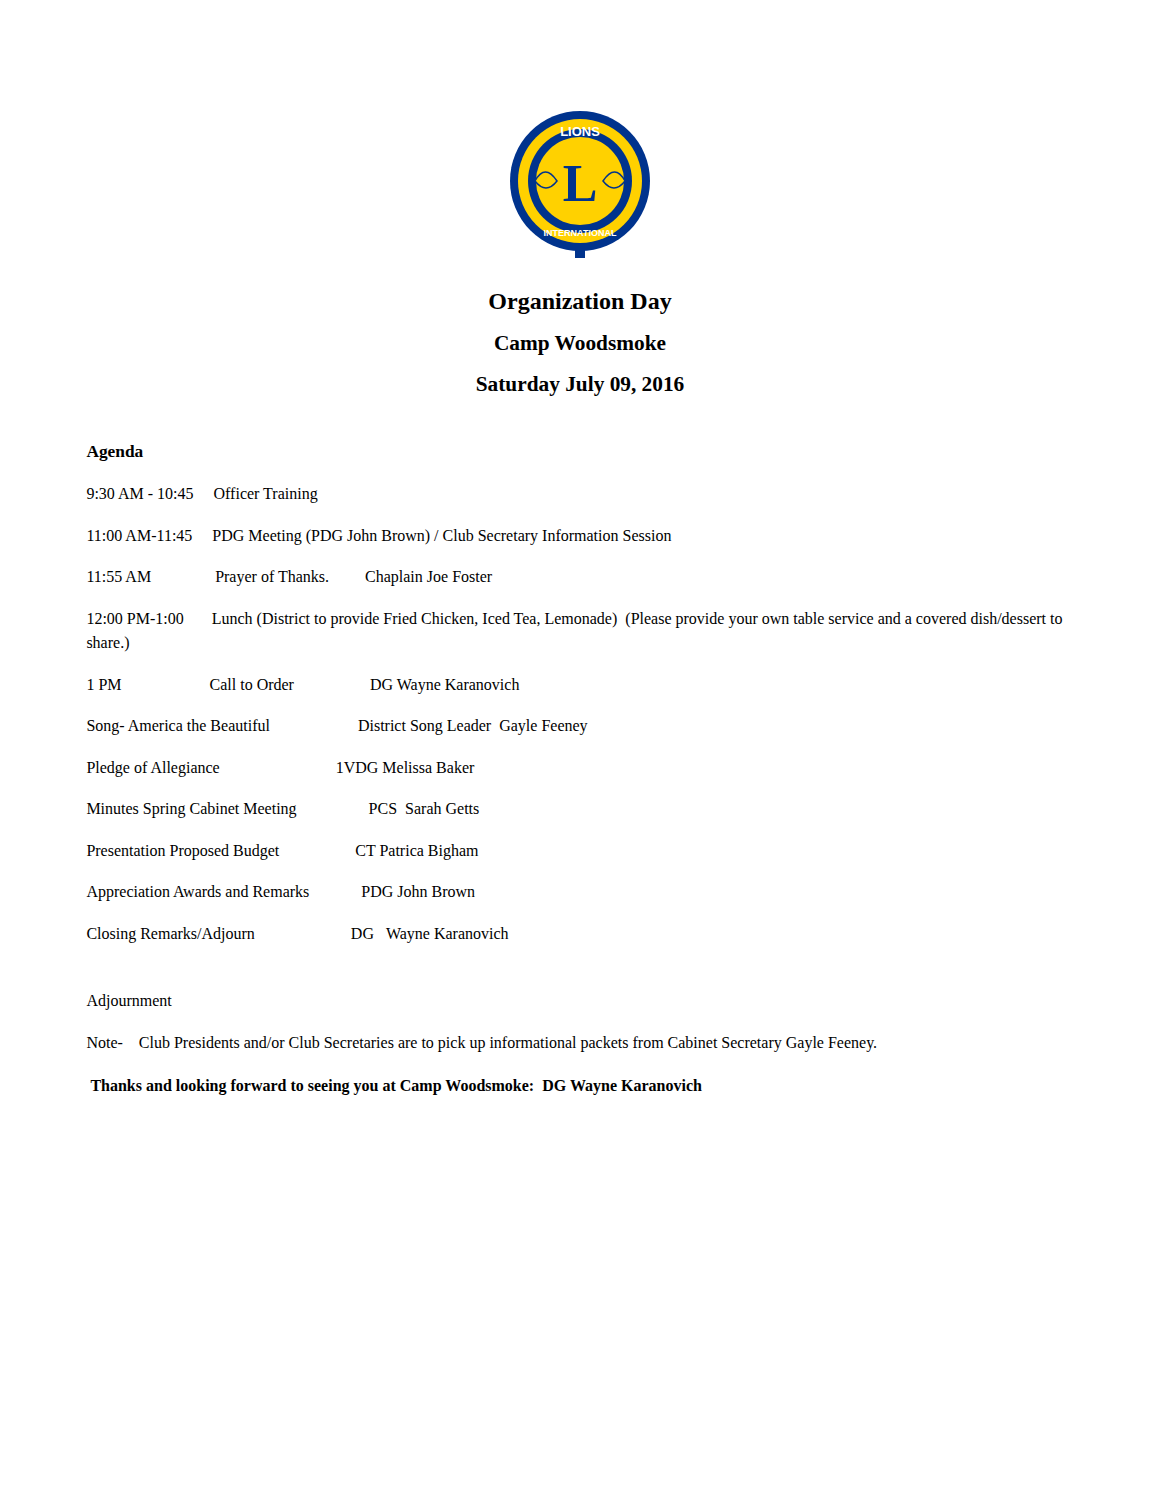LIONS L INTERNATIONAL
Organization Day
Camp Woodsmoke
Saturday July 09, 2016
Agenda
9:30 AM - 10:45 Officer Training
11:00 AM-11:45 PDG Meeting (PDG John Brown) / Club Secretary Information Session
11:55 AM Prayer of Thanks. Chaplain Joe Foster
12:00 PM-1:00 Lunch (District to provide Fried Chicken, Iced Tea, Lemonade) (Please provide your own table service and a covered dish/dessert to share.)
1 PM Call to Order DG Wayne Karanovich
Song- America the Beautiful District Song Leader Gayle Feeney
Pledge of Allegiance 1VDG Melissa Baker
Minutes Spring Cabinet Meeting PCS Sarah Getts
Presentation Proposed Budget CT Patrica Bigham
Appreciation Awards and Remarks PDG John Brown
Closing Remarks/Adjourn DG Wayne Karanovich
Adjournment
Note- Club Presidents and/or Club Secretaries are to pick up informational packets from Cabinet Secretary Gayle Feeney.
Thanks and looking forward to seeing you at Camp Woodsmoke: DG Wayne Karanovich